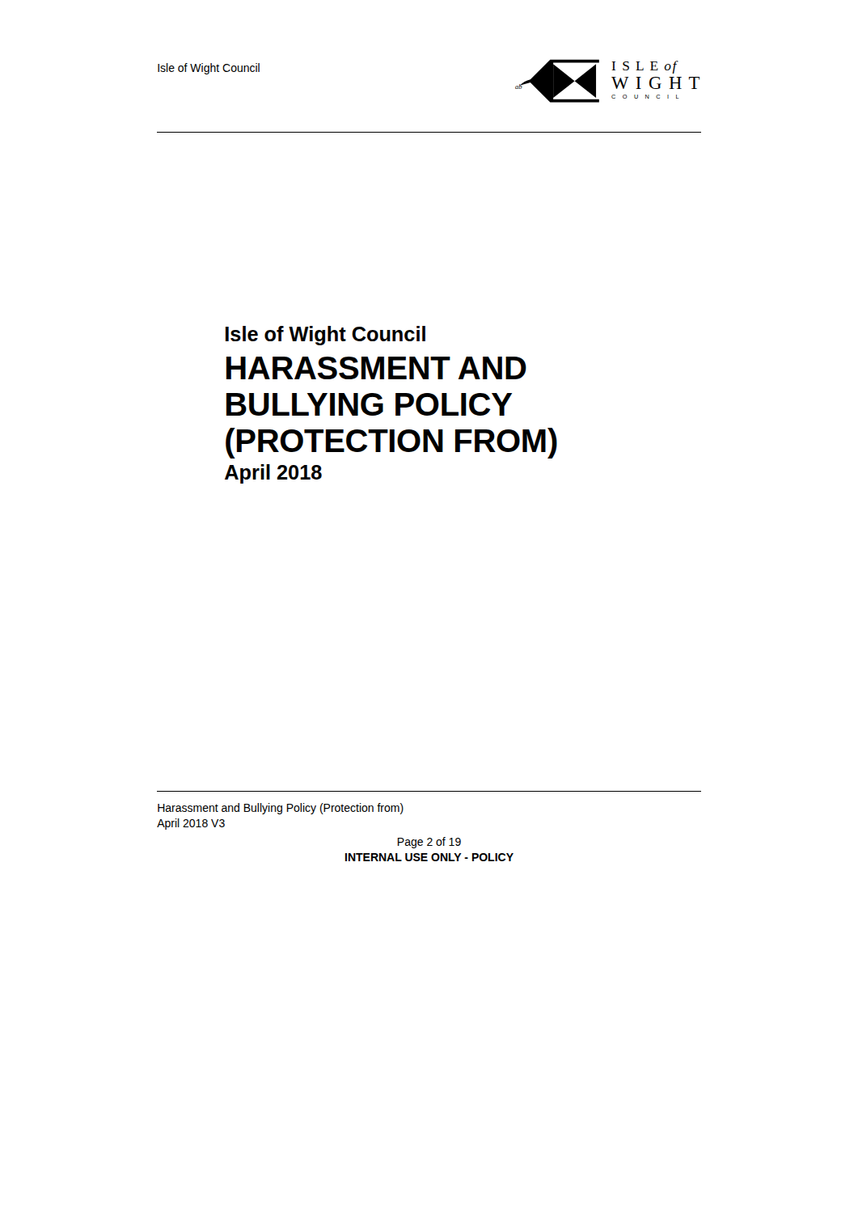Isle of Wight Council
ab
I S L E of
W I G H T
C O U N C I L
Isle of Wight Council
HARASSMENT AND BULLYING POLICY (PROTECTION FROM)
April 2018
Harassment and Bullying Policy (Protection from)
April 2018 V3
Page 2 of 19
INTERNAL USE ONLY - POLICY